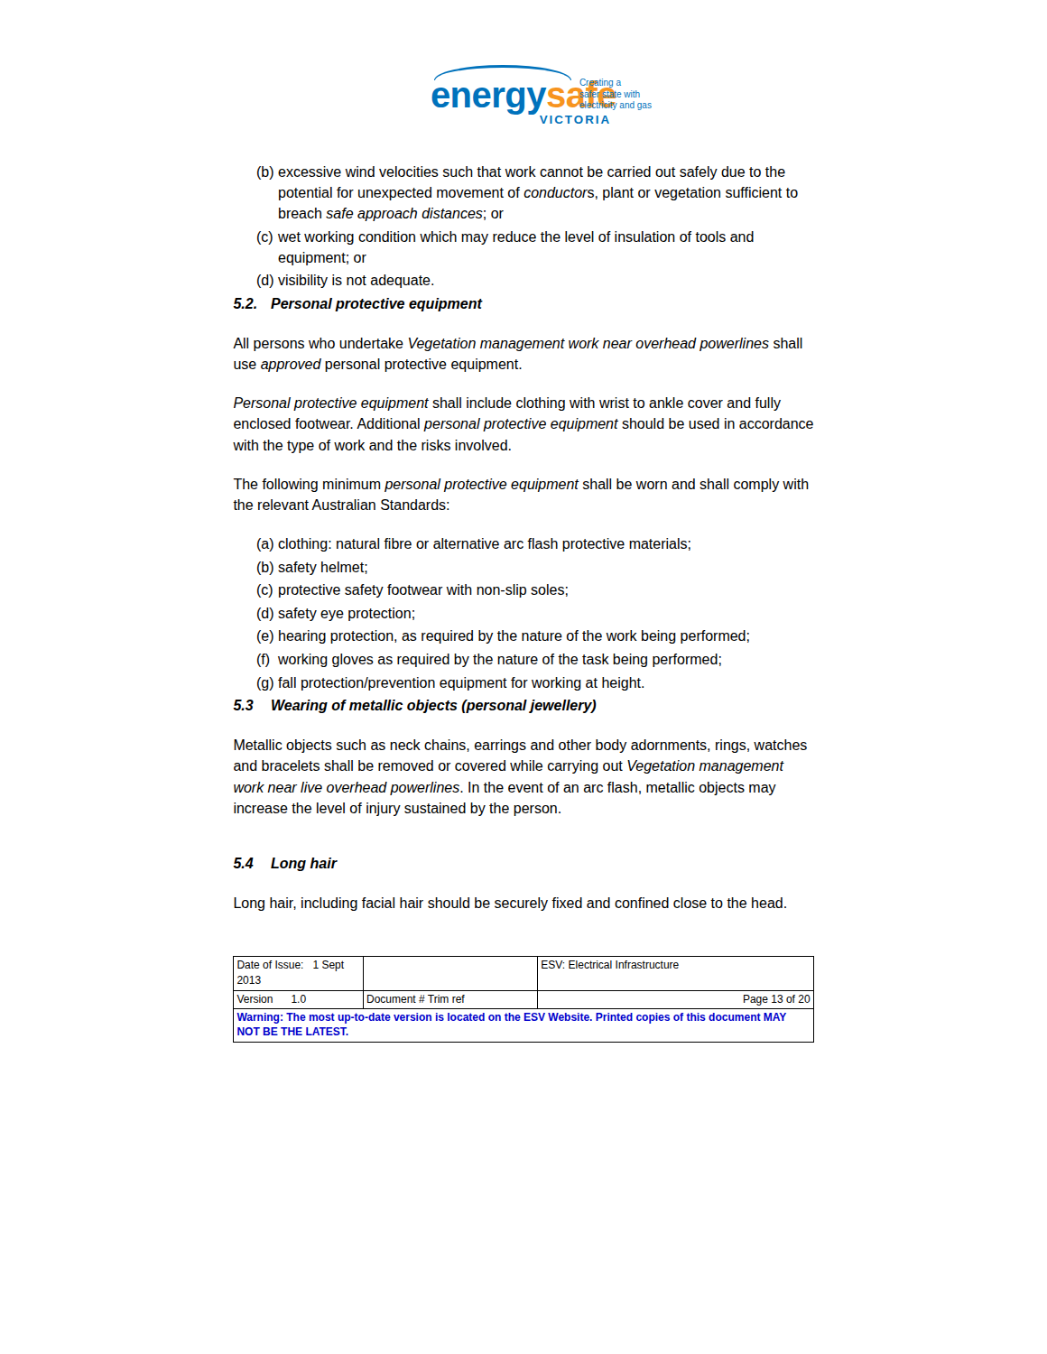energy safe VICTORIA Creating a
safer state with
electricity and gas
(b) excessive wind velocities such that work cannot be carried out safely due to the potential for unexpected movement of conductors, plant or vegetation sufficient to breach safe approach distances; or
(c) wet working condition which may reduce the level of insulation of tools and equipment; or
(d) visibility is not adequate.
5.2. Personal protective equipment
All persons who undertake Vegetation management work near overhead powerlines shall use approved personal protective equipment.
Personal protective equipment shall include clothing with wrist to ankle cover and fully enclosed footwear. Additional personal protective equipment should be used in accordance with the type of work and the risks involved.
The following minimum personal protective equipment shall be worn and shall comply with the relevant Australian Standards:
(a) clothing: natural fibre or alternative arc flash protective materials;
(b) safety helmet;
(c) protective safety footwear with non-slip soles;
(d) safety eye protection;
(e) hearing protection, as required by the nature of the work being performed;
(f) working gloves as required by the nature of the task being performed;
(g) fall protection/prevention equipment for working at height.
5.3 Wearing of metallic objects (personal jewellery)
Metallic objects such as neck chains, earrings and other body adornments, rings, watches and bracelets shall be removed or covered while carrying out Vegetation management work near live overhead powerlines. In the event of an arc flash, metallic objects may increase the level of injury sustained by the person.
5.4 Long hair
Long hair, including facial hair should be securely fixed and confined close to the head.
| Date of Issue: 1 Sept 2013 | | ESV: Electrical Infrastructure |
| Version 1.0 | Document # Trim ref | Page 13 of 20 |
Warning: The most up-to-date version is located on the ESV Website. Printed copies of this document MAY NOT BE THE LATEST.